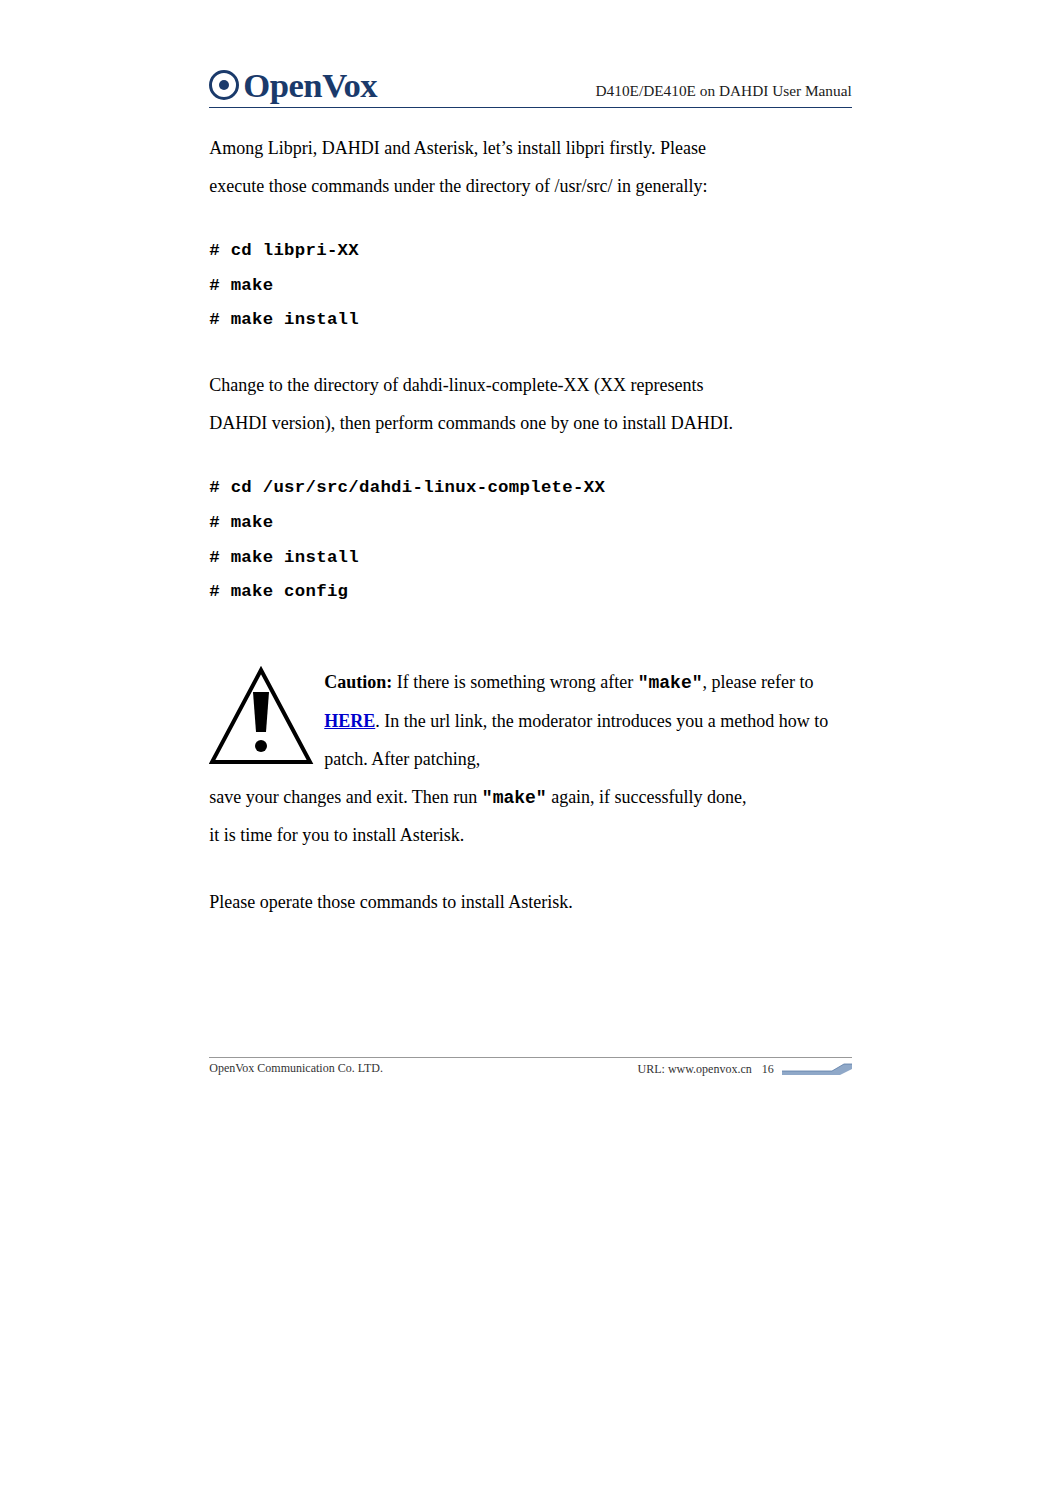Open Vox
D410E/DE410E on DAHDI User Manual
Among Libpri, DAHDI and Asterisk, let’s install libpri firstly. Please
execute those commands under the directory of /usr/src/ in generally:
# cd libpri-XX
# make
# make install
Change to the directory of dahdi-linux-complete-XX (XX represents
DAHDI version), then perform commands one by one to install DAHDI.
# cd /usr/src/dahdi-linux-complete-XX
# make
# make install
# make config
Caution: If there is something wrong after "make", please refer to HERE. In the url link, the moderator introduces you a method how to patch. After patching,
save your changes and exit. Then run "make" again, if successfully done,
it is time for you to install Asterisk.
Please operate those commands to install Asterisk.
OpenVox Communication Co. LTD.
URL: www.openvox.cn 16